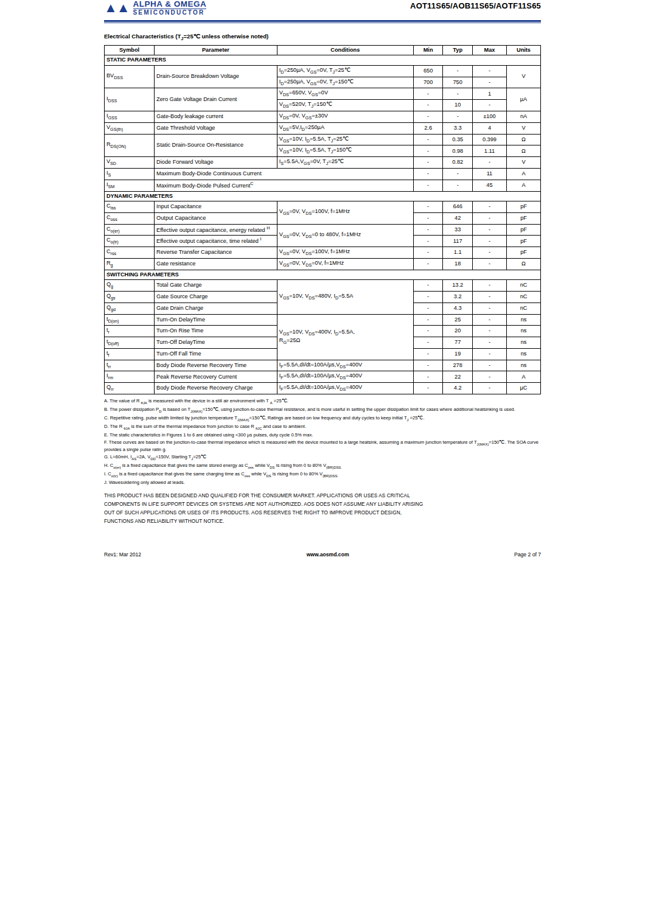▲▲
ALPHA & OMEGA
SEMICONDUCTOR
AOT11S65/AOB11S65/AOTF11S65
Electrical Characteristics (TJ=25℃ unless otherwise noted)
| Symbol | Parameter | Conditions | Min | Typ | Max | Units |
| --- | --- | --- | --- | --- | --- | --- |
| STATIC PARAMETERS |
| BV DSS | Drain-Source Breakdown Voltage | I D =250µA, V GS =0V, T J =25℃ | 650 | - | - | V |
| I D =250µA, V GS =0V, T J =150℃ | 700 | 750 | - |
| I DSS | Zero Gate Voltage Drain Current | V DS =650V, V GS =0V | - | - | 1 | µA |
| V DS =520V, T J =150℃ | - | 10 | - |
| I GSS | Gate-Body leakage current | V DS =0V, V GS =±30V | - | - | ±100 | nA |
| V GS(th) | Gate Threshold Voltage | V DS =5V,I D =250µA | 2.6 | 3.3 | 4 | V |
| R DS(ON) | Static Drain-Source On-Resistance | V GS =10V, I D =5.5A, T J =25℃ | - | 0.35 | 0.399 | Ω |
| V GS =10V, I D =5.5A, T J =150℃ | - | 0.98 | 1.11 | Ω |
| V SD | Diode Forward Voltage | I S =5.5A,V GS =0V, T J =25℃ | - | 0.82 | - | V |
| I S | Maximum Body-Diode Continuous Current | - | - | 11 | A |
| I SM | Maximum Body-Diode Pulsed Current C | - | - | 45 | A |
| DYNAMIC PARAMETERS |
| C iss | Input Capacitance | V GS =0V, V DS =100V, f=1MHz | - | 646 | - | pF |
| C oss | Output Capacitance | - | 42 | - | pF |
| C o(er) | Effective output capacitance, energy related H | V GS =0V, V DS =0 to 480V, f=1MHz | - | 33 | - | pF |
| C o(tr) | Effective output capacitance, time related I | - | 117 | - | pF |
| C rss | Reverse Transfer Capacitance | V GS =0V, V DS =100V, f=1MHz | - | 1.1 | - | pF |
| R g | Gate resistance | V GS =0V, V DS =0V, f=1MHz | - | 18 | - | Ω |
| SWITCHING PARAMETERS |
| Q g | Total Gate Charge | V GS =10V, V DS =480V, I D =5.5A | - | 13.2 | - | nC |
| Q gs | Gate Source Charge | - | 3.2 | - | nC |
| Q gd | Gate Drain Charge | - | 4.3 | - | nC |
| t D(on) | Turn-On DelayTime | V GS =10V, V DS =400V, I D =5.5A, R G =25Ω | - | 25 | - | ns |
| t r | Turn-On Rise Time | - | 20 | - | ns |
| t D(off) | Turn-Off DelayTime | - | 77 | - | ns |
| t f | Turn-Off Fall Time | - | 19 | - | ns |
| t rr | Body Diode Reverse Recovery Time | I F =5.5A,dI/dt=100A/µs,V DS =400V | - | 278 | - | ns |
| I rm | Peak Reverse Recovery Current | I F =5.5A,dI/dt=100A/µs,V DS =400V | - | 22 | - | A |
| Q rr | Body Diode Reverse Recovery Charge | I F =5.5A,dI/dt=100A/µs,V DS =400V | - | 4.2 | - | µC |
A. The value of R θJA is measured with the device in a still air environment with T A =25℃.
B. The power dissipation PD is based on TJ(MAX)=150℃, using junction-to-case thermal resistance, and is more useful in setting the upper dissipation limit for cases where additional heatsinking is used.
C. Repetitive rating, pulse width limited by junction temperature TJ(MAX)=150℃, Ratings are based on low frequency and duty cycles to keep initial TJ =25℃.
D. The R θJA is the sum of the thermal impedance from junction to case R θJC and case to ambient.
E. The static characteristics in Figures 1 to 6 are obtained using <300 µs pulses, duty cycle 0.5% max.
F. These curves are based on the junction-to-case thermal impedance which is measured with the device mounted to a large heatsink, assuming a maximum junction temperature of TJ(MAX)=150℃. The SOA curve provides a single pulse ratin g.
G. L=60mH, IAS=2A, VDD=150V, Starting TJ=25℃
H. Co(er) is a fixed capacitance that gives the same stored energy as Coss while VDS is rising from 0 to 80% V(BR)DSS.
I. Co(tr) is a fixed capacitance that gives the same charging time as Coss while VDS is rising from 0 to 80% V(BR)DSS.
J. Wavesoldering only allowed at leads.
THIS PRODUCT HAS BEEN DESIGNED AND QUALIFIED FOR THE CONSUMER MARKET. APPLICATIONS OR USES AS CRITICAL
COMPONENTS IN LIFE SUPPORT DEVICES OR SYSTEMS ARE NOT AUTHORIZED. AOS DOES NOT ASSUME ANY LIABILITY ARISING
OUT OF SUCH APPLICATIONS OR USES OF ITS PRODUCTS. AOS RESERVES THE RIGHT TO IMPROVE PRODUCT DESIGN,
FUNCTIONS AND RELIABILITY WITHOUT NOTICE.
Rev1: Mar 2012
www.aosmd.com
Page 2 of 7